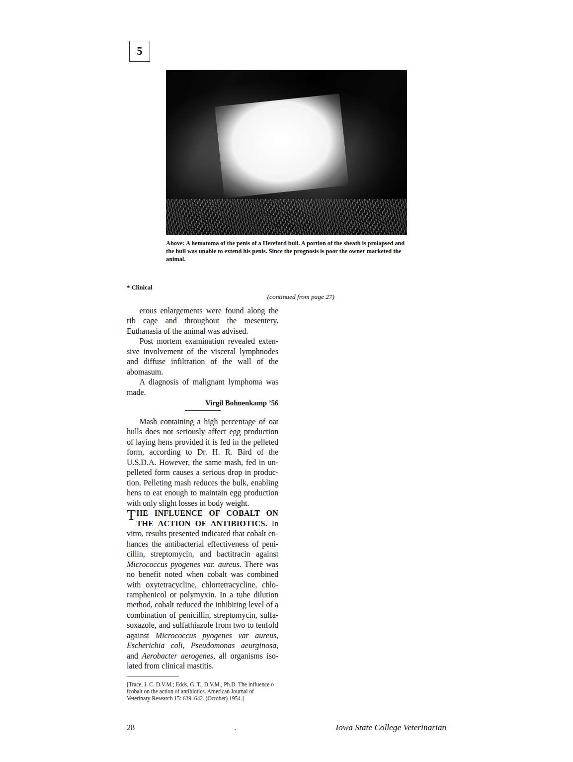5
Above: A hematoma of the penis of a Hereford bull. A portion of the sheath is prolapsed and the bull was unable to extend his penis. Since the prognosis is poor the owner marketed the animal.
* Clinical
(continued from page 27)
erous enlargements were found along the rib cage and throughout the mesentery. Euthanasia of the animal was advised.
Post mortem examination revealed extensive involvement of the visceral lymphnodes and diffuse infiltration of the wall of the abomasum.
A diagnosis of malignant lymphoma was made.
Virgil Bohnenkamp ’56
Mash containing a high percentage of oat hulls does not seriously affect egg production of laying hens provided it is fed in the pelleted form, according to Dr. H. R. Bird of the U.S.D.A. However, the same mash, fed in unpelleted form causes a serious drop in production. Pelleting mash reduces the bulk, enabling hens to eat enough to maintain egg production with only slight losses in body weight.
THE INFLUENCE OF COBALT ON THE ACTION OF ANTIBIOTICS. In vitro, results presented indicated that cobalt enhances the antibacterial effectiveness of penicillin, streptomycin, and bactitracin against Micrococcus pyogenes var. aureus. There was no benefit noted when cobalt was combined with oxytetracycline, chlortetracycline, chloramphenicol or polymyxin. In a tube dilution method, cobalt reduced the inhibiting level of a combination of penicillin, streptomycin, sulfasoxazole, and sulfathiazole from two to tenfold against Micrococcus pyogenes var aureus, Escherichia coli, Pseudomonas aeurginosa, and Aerobacter aerogenes, all organisms isolated from clinical mastitis.
[Trace, J. C. D.V.M.; Edds, G. T., D.V.M., Ph.D. The influence o fcobalt on the action of antibiotics. American Journal of Veterinary Research 15: 639–642. (October) 1954.]
28 . Iowa State College Veterinarian